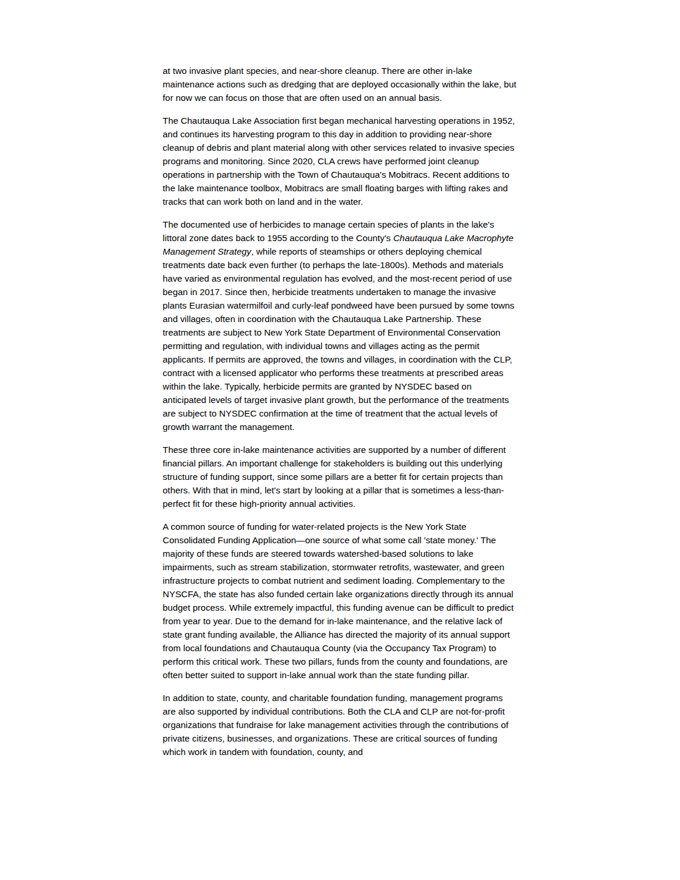at two invasive plant species, and near-shore cleanup. There are other in-lake maintenance actions such as dredging that are deployed occasionally within the lake, but for now we can focus on those that are often used on an annual basis.
The Chautauqua Lake Association first began mechanical harvesting operations in 1952, and continues its harvesting program to this day in addition to providing near-shore cleanup of debris and plant material along with other services related to invasive species programs and monitoring. Since 2020, CLA crews have performed joint cleanup operations in partnership with the Town of Chautauqua's Mobitracs. Recent additions to the lake maintenance toolbox, Mobitracs are small floating barges with lifting rakes and tracks that can work both on land and in the water.
The documented use of herbicides to manage certain species of plants in the lake's littoral zone dates back to 1955 according to the County's Chautauqua Lake Macrophyte Management Strategy, while reports of steamships or others deploying chemical treatments date back even further (to perhaps the late-1800s). Methods and materials have varied as environmental regulation has evolved, and the most-recent period of use began in 2017. Since then, herbicide treatments undertaken to manage the invasive plants Eurasian watermilfoil and curly-leaf pondweed have been pursued by some towns and villages, often in coordination with the Chautauqua Lake Partnership. These treatments are subject to New York State Department of Environmental Conservation permitting and regulation, with individual towns and villages acting as the permit applicants. If permits are approved, the towns and villages, in coordination with the CLP, contract with a licensed applicator who performs these treatments at prescribed areas within the lake. Typically, herbicide permits are granted by NYSDEC based on anticipated levels of target invasive plant growth, but the performance of the treatments are subject to NYSDEC confirmation at the time of treatment that the actual levels of growth warrant the management.
These three core in-lake maintenance activities are supported by a number of different financial pillars. An important challenge for stakeholders is building out this underlying structure of funding support, since some pillars are a better fit for certain projects than others. With that in mind, let's start by looking at a pillar that is sometimes a less-than-perfect fit for these high-priority annual activities.
A common source of funding for water-related projects is the New York State Consolidated Funding Application—one source of what some call 'state money.' The majority of these funds are steered towards watershed-based solutions to lake impairments, such as stream stabilization, stormwater retrofits, wastewater, and green infrastructure projects to combat nutrient and sediment loading. Complementary to the NYSCFA, the state has also funded certain lake organizations directly through its annual budget process. While extremely impactful, this funding avenue can be difficult to predict from year to year. Due to the demand for in-lake maintenance, and the relative lack of state grant funding available, the Alliance has directed the majority of its annual support from local foundations and Chautauqua County (via the Occupancy Tax Program) to perform this critical work. These two pillars, funds from the county and foundations, are often better suited to support in-lake annual work than the state funding pillar.
In addition to state, county, and charitable foundation funding, management programs are also supported by individual contributions. Both the CLA and CLP are not-for-profit organizations that fundraise for lake management activities through the contributions of private citizens, businesses, and organizations. These are critical sources of funding which work in tandem with foundation, county, and